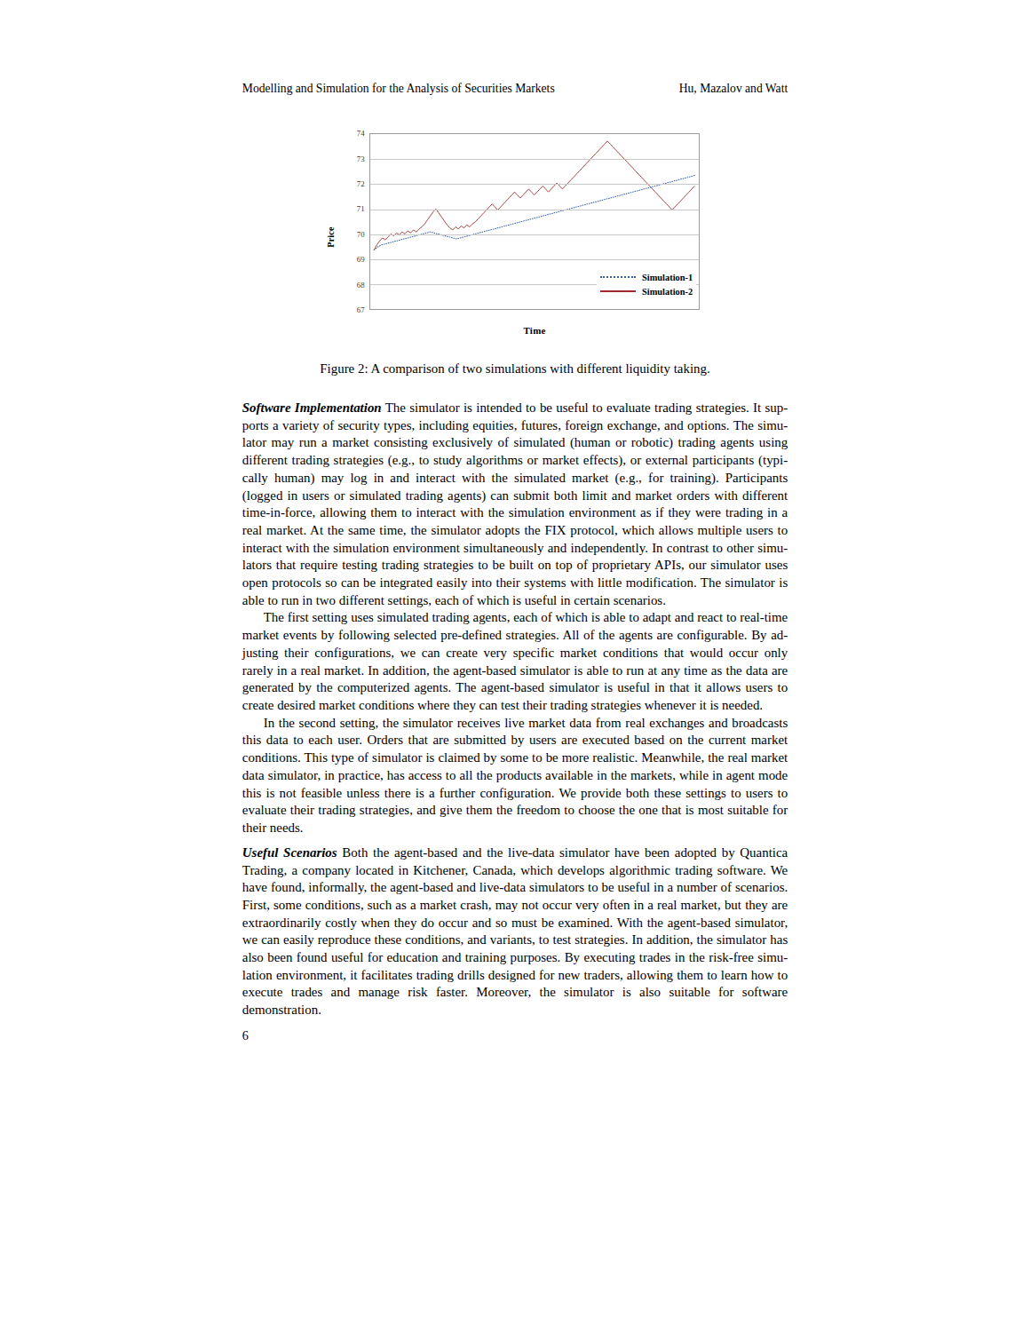Modelling and Simulation for the Analysis of Securities Markets
Hu, Mazalov and Watt
Price
74 73 72 71 70 69 68 67
Simulation-1
Simulation-2
Time
Figure 2: A comparison of two simulations with different liquidity taking.
Software Implementation The simulator is intended to be useful to evaluate trading strategies. It supports a variety of security types, including equities, futures, foreign exchange, and options. The simulator may run a market consisting exclusively of simulated (human or robotic) trading agents using different trading strategies (e.g., to study algorithms or market effects), or external participants (typically human) may log in and interact with the simulated market (e.g., for training). Participants (logged in users or simulated trading agents) can submit both limit and market orders with different time-in-force, allowing them to interact with the simulation environment as if they were trading in a real market. At the same time, the simulator adopts the FIX protocol, which allows multiple users to interact with the simulation environment simultaneously and independently. In contrast to other simulators that require testing trading strategies to be built on top of proprietary APIs, our simulator uses open protocols so can be integrated easily into their systems with little modification. The simulator is able to run in two different settings, each of which is useful in certain scenarios.
The first setting uses simulated trading agents, each of which is able to adapt and react to real-time market events by following selected pre-defined strategies. All of the agents are configurable. By adjusting their configurations, we can create very specific market conditions that would occur only rarely in a real market. In addition, the agent-based simulator is able to run at any time as the data are generated by the computerized agents. The agent-based simulator is useful in that it allows users to create desired market conditions where they can test their trading strategies whenever it is needed.
In the second setting, the simulator receives live market data from real exchanges and broadcasts this data to each user. Orders that are submitted by users are executed based on the current market conditions. This type of simulator is claimed by some to be more realistic. Meanwhile, the real market data simulator, in practice, has access to all the products available in the markets, while in agent mode this is not feasible unless there is a further configuration. We provide both these settings to users to evaluate their trading strategies, and give them the freedom to choose the one that is most suitable for their needs.
Useful Scenarios Both the agent-based and the live-data simulator have been adopted by Quantica Trading, a company located in Kitchener, Canada, which develops algorithmic trading software. We have found, informally, the agent-based and live-data simulators to be useful in a number of scenarios. First, some conditions, such as a market crash, may not occur very often in a real market, but they are extraordinarily costly when they do occur and so must be examined. With the agent-based simulator, we can easily reproduce these conditions, and variants, to test strategies. In addition, the simulator has also been found useful for education and training purposes. By executing trades in the risk-free simulation environment, it facilitates trading drills designed for new traders, allowing them to learn how to execute trades and manage risk faster. Moreover, the simulator is also suitable for software demonstration.
6